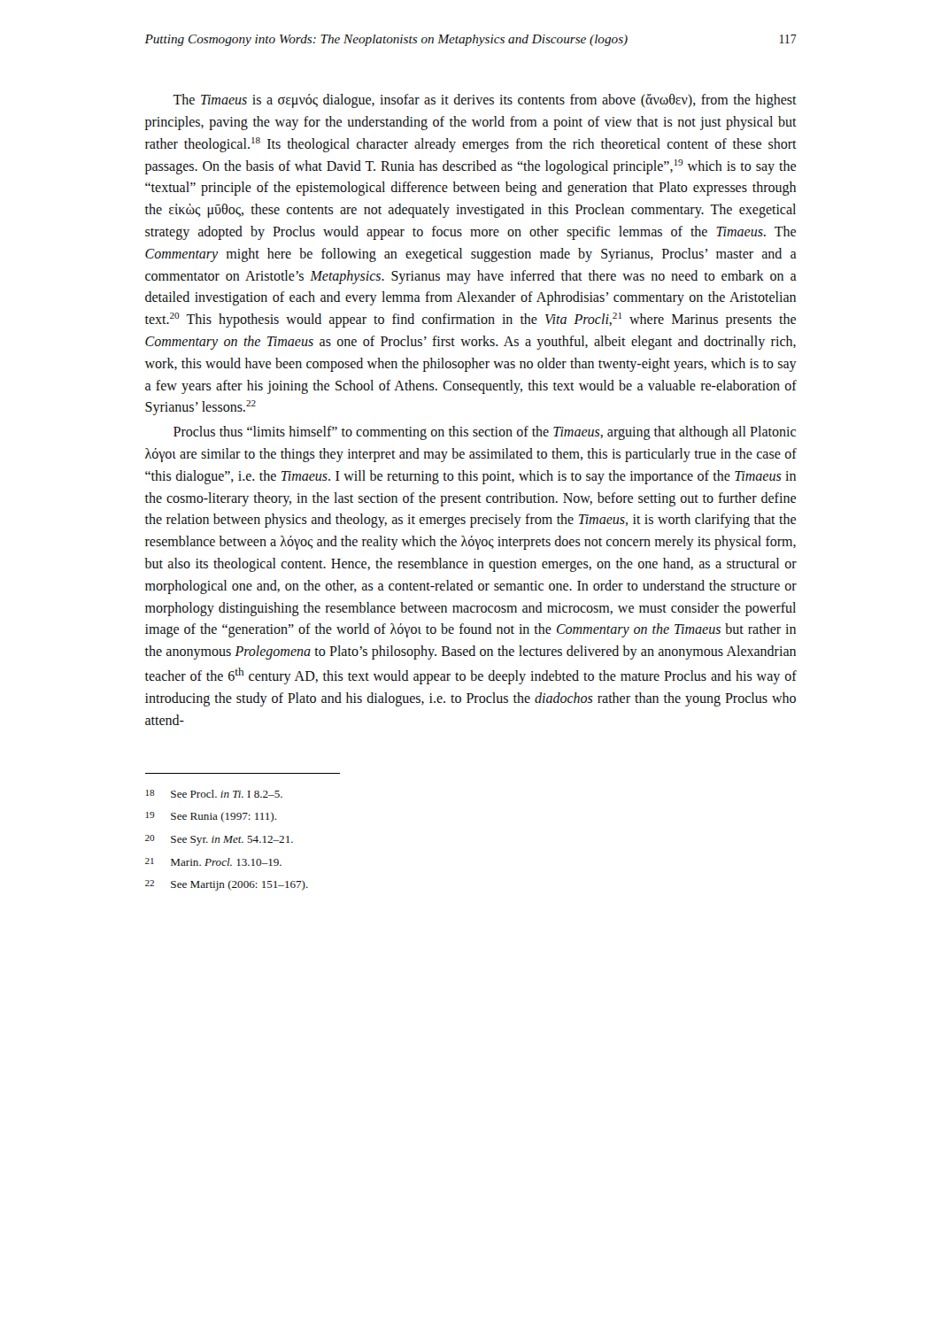Putting Cosmogony into Words: The Neoplatonists on Metaphysics and Discourse (logos) 117
The Timaeus is a σεμνός dialogue, insofar as it derives its contents from above (ἄνωθεν), from the highest principles, paving the way for the understanding of the world from a point of view that is not just physical but rather theological.18 Its theological character already emerges from the rich theoretical content of these short passages. On the basis of what David T. Runia has described as “the logological principle”,19 which is to say the “textual” principle of the epistemological difference between being and generation that Plato expresses through the εἰκὼς μῦθος, these contents are not adequately investigated in this Proclean commentary. The exegetical strategy adopted by Proclus would appear to focus more on other specific lemmas of the Timaeus. The Commentary might here be following an exegetical suggestion made by Syrianus, Proclus’ master and a commentator on Aristotle’s Metaphysics. Syrianus may have inferred that there was no need to embark on a detailed investigation of each and every lemma from Alexander of Aphrodisias’ commentary on the Aristotelian text.20 This hypothesis would appear to find confirmation in the Vita Procli,21 where Marinus presents the Commentary on the Timaeus as one of Proclus’ first works. As a youthful, albeit elegant and doctrinally rich, work, this would have been composed when the philosopher was no older than twenty-eight years, which is to say a few years after his joining the School of Athens. Consequently, this text would be a valuable re-elaboration of Syrianus’ lessons.22
Proclus thus “limits himself” to commenting on this section of the Timaeus, arguing that although all Platonic λόγοι are similar to the things they interpret and may be assimilated to them, this is particularly true in the case of “this dialogue”, i.e. the Timaeus. I will be returning to this point, which is to say the importance of the Timaeus in the cosmo-literary theory, in the last section of the present contribution. Now, before setting out to further define the relation between physics and theology, as it emerges precisely from the Timaeus, it is worth clarifying that the resemblance between a λόγος and the reality which the λόγος interprets does not concern merely its physical form, but also its theological content. Hence, the resemblance in question emerges, on the one hand, as a structural or morphological one and, on the other, as a content-related or semantic one. In order to understand the structure or morphology distinguishing the resemblance between macrocosm and microcosm, we must consider the powerful image of the “generation” of the world of λόγοι to be found not in the Commentary on the Timaeus but rather in the anonymous Prolegomena to Plato’s philosophy. Based on the lectures delivered by an anonymous Alexandrian teacher of the 6th century AD, this text would appear to be deeply indebted to the mature Proclus and his way of introducing the study of Plato and his dialogues, i.e. to Proclus the diadochos rather than the young Proclus who attend-
18 See Procl. in Ti. I 8.2–5.
19 See Runia (1997: 111).
20 See Syr. in Met. 54.12–21.
21 Marin. Procl. 13.10–19.
22 See Martijn (2006: 151–167).